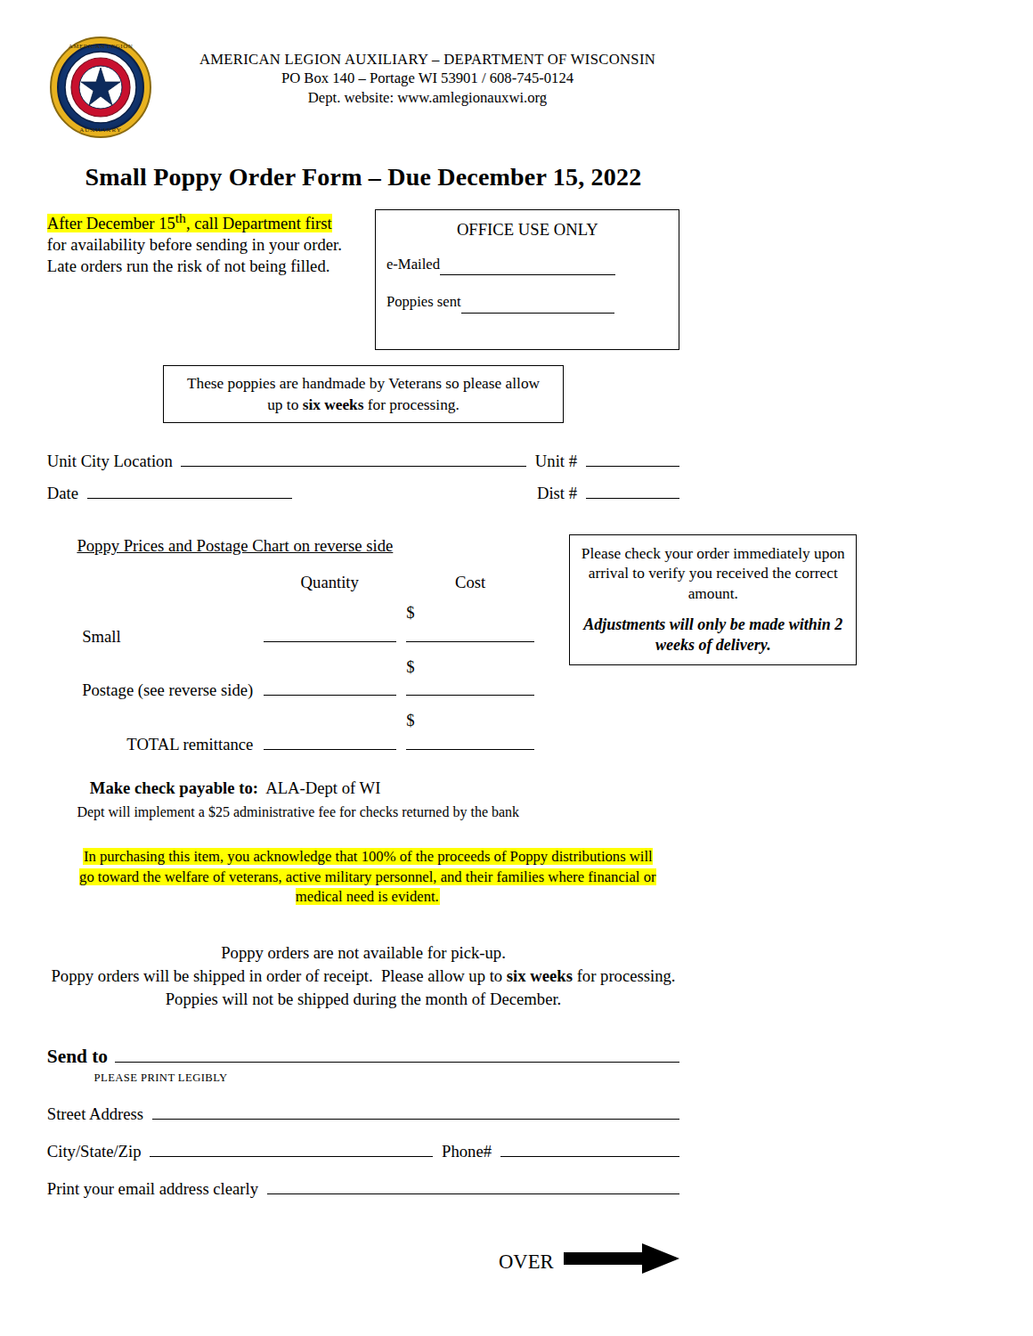AMERICAN LEGION AUXILIARY
AMERICAN LEGION AUXILIARY – DEPARTMENT OF WISCONSIN
PO Box 140 – Portage WI 53901 / 608-745-0124
Dept. website: www.amlegionauxwi.org
Small Poppy Order Form – Due December 15, 2022
After December 15th, call Department first for availability before sending in your order. Late orders run the risk of not being filled.
OFFICE USE ONLY
e-Mailed
Poppies sent
These poppies are handmade by Veterans so please allow up to six weeks for processing.
Unit City Location Unit #
Date Dist #
Poppy Prices and Postage Chart on reverse side
| | Quantity | Cost |
| Small | | $ |
| Postage (see reverse side) | | $ |
| TOTAL remittance | | $ |
Please check your order immediately upon arrival to verify you received the correct amount.
Adjustments will only be made within 2 weeks of delivery.
Make check payable to: ALA-Dept of WI
Dept will implement a $25 administrative fee for checks returned by the bank
In purchasing this item, you acknowledge that 100% of the proceeds of Poppy distributions will go toward the welfare of veterans, active military personnel, and their families where financial or medical need is evident.
Poppy orders are not available for pick-up.
Poppy orders will be shipped in order of receipt. Please allow up to six weeks for processing.
Poppies will not be shipped during the month of December.
Send to
PLEASE PRINT LEGIBLY
Street Address
City/State/Zip Phone#
Print your email address clearly
OVER